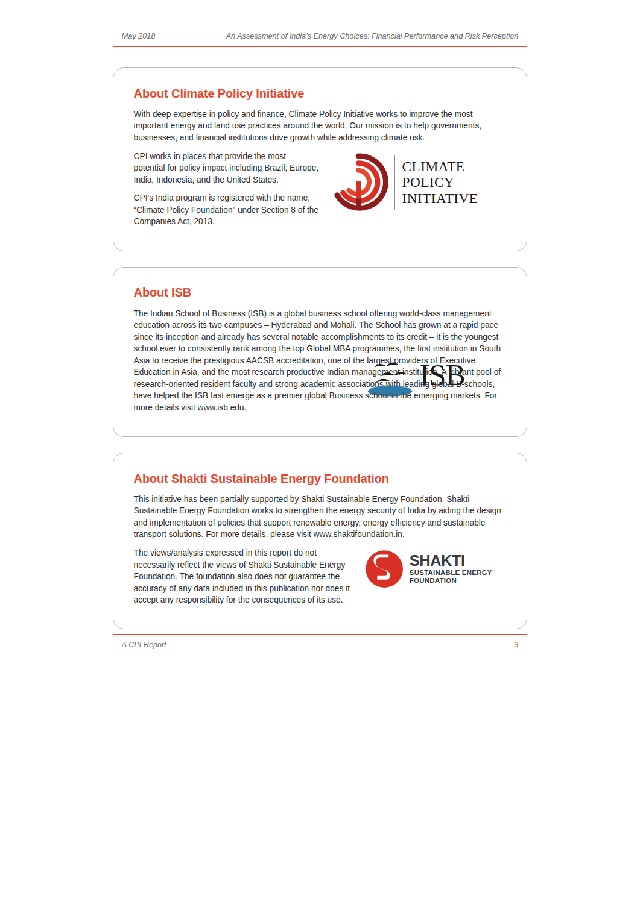May 2018 An Assessment of India’s Energy Choices: Financial Performance and Risk Perception
About Climate Policy Initiative
With deep expertise in policy and finance, Climate Policy Initiative works to improve the most important energy and land use practices around the world. Our mission is to help governments, businesses, and financial institutions drive growth while addressing climate risk.
CLIMATE
POLICY
INITIATIVE
CPI works in places that provide the most potential for policy impact including Brazil, Europe, India, Indonesia, and the United States.
CPI’s India program is registered with the name, “Climate Policy Foundation” under Section 8 of the Companies Act, 2013.
About ISB
The Indian School of Business (ISB) is a global business school offering world-class management education across its two campuses – Hyderabad and Mohali. The School has grown at a rapid pace since its inception and already has several notable accomplishments to its credit – it is the youngest school ever to consistently rank among the top Global MBA programmes, the first institution in South Asia to receive the prestigious AACSB accreditation, one of the largest providers of Executive Education in Asia, and the most research productive Indian management institution. A vibrant pool of research-oriented resident faculty and strong academic associations with leading global B-schools, have helped the ISB fast emerge as a premier global Business school in the emerging markets. For more details visit www.isb.edu.
ISB
About Shakti Sustainable Energy Foundation
This initiative has been partially supported by Shakti Sustainable Energy Foundation. Shakti Sustainable Energy Foundation works to strengthen the energy security of India by aiding the design and implementation of policies that support renewable energy, energy efficiency and sustainable transport solutions. For more details, please visit www.shaktifoundation.in.
SHAKTI
SUSTAINABLE ENERGY
FOUNDATION
The views/analysis expressed in this report do not necessarily reflect the views of Shakti Sustainable Energy Foundation. The foundation also does not guarantee the accuracy of any data included in this publication nor does it accept any responsibility for the consequences of its use.
A CPI Report 3